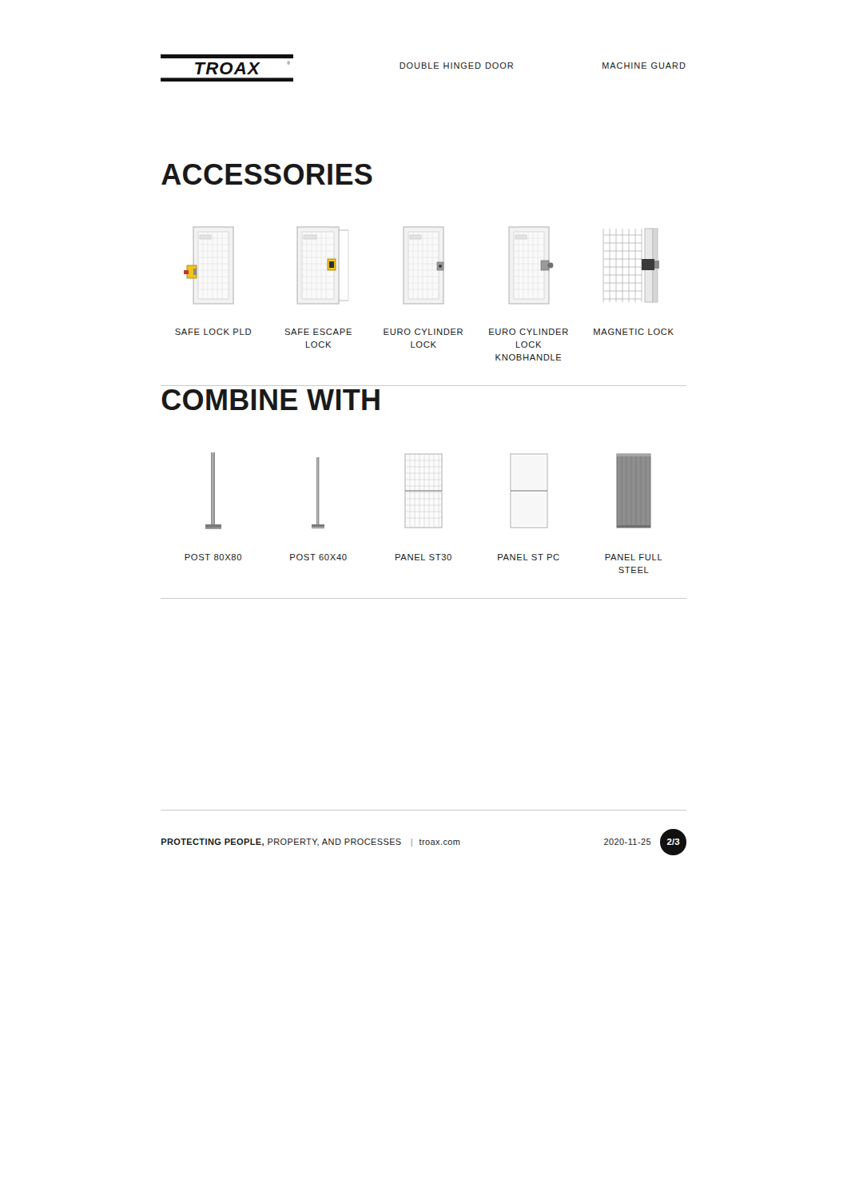TROAX ®
Double hinged door
Machine guard
Accessories
Safe lock PLD
Safe escape lock
Euro cylinder lock
Euro cylinder lock knobhandle
Magnetic lock
Combine with
Post 80x80
Post 60x40
Panel ST30
Panel ST PC
Panel full steel
Protecting people, property, and processes |troax.com
2020-11-25 2/3